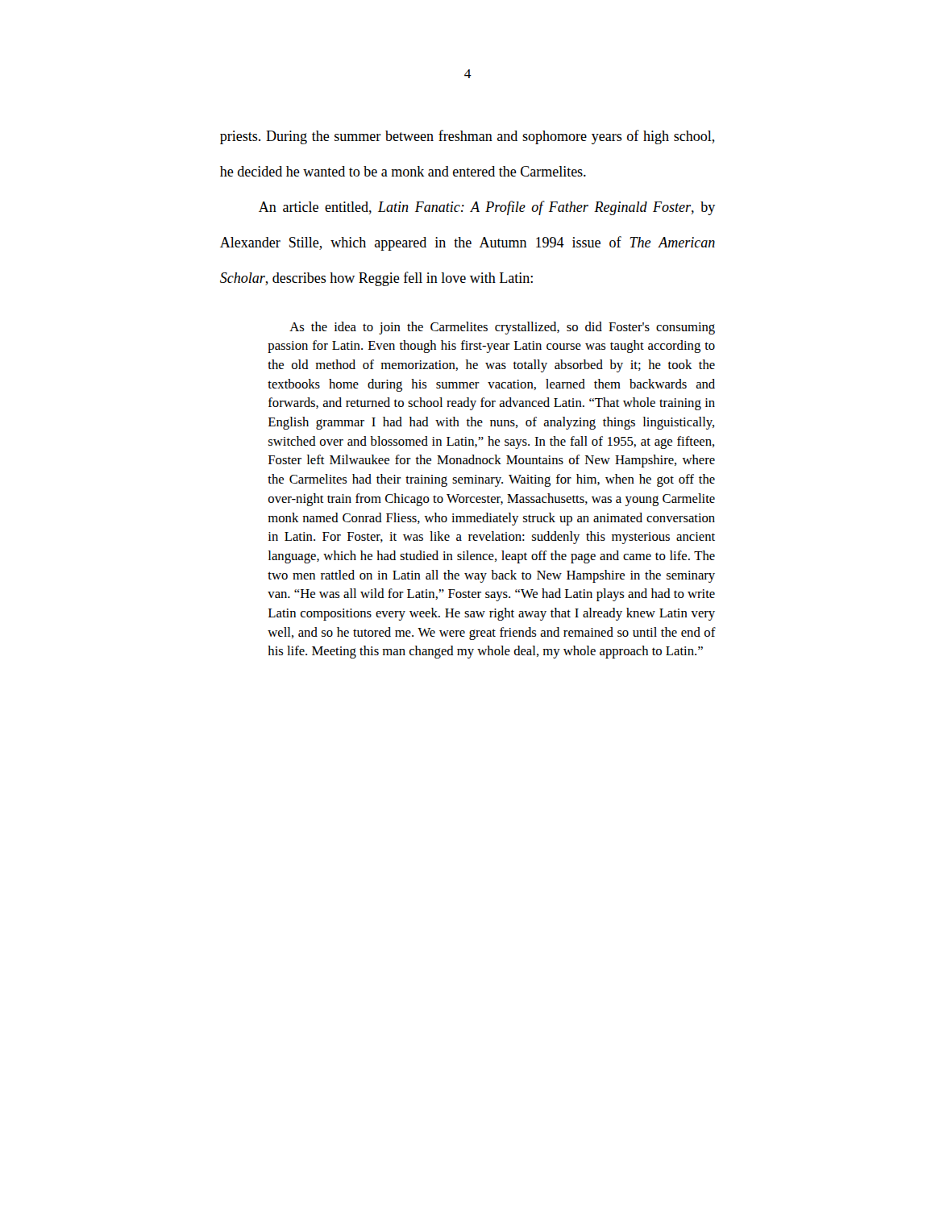4
priests. During the summer between freshman and sophomore years of high school, he decided he wanted to be a monk and entered the Carmelites.
An article entitled, Latin Fanatic: A Profile of Father Reginald Foster, by Alexander Stille, which appeared in the Autumn 1994 issue of The American Scholar, describes how Reggie fell in love with Latin:
As the idea to join the Carmelites crystallized, so did Foster's consuming passion for Latin. Even though his first-year Latin course was taught according to the old method of memorization, he was totally absorbed by it; he took the textbooks home during his summer vacation, learned them backwards and forwards, and returned to school ready for advanced Latin. “That whole training in English grammar I had had with the nuns, of analyzing things linguistically, switched over and blossomed in Latin,” he says. In the fall of 1955, at age fifteen, Foster left Milwaukee for the Monadnock Mountains of New Hampshire, where the Carmelites had their training seminary. Waiting for him, when he got off the over-night train from Chicago to Worcester, Massachusetts, was a young Carmelite monk named Conrad Fliess, who immediately struck up an animated conversation in Latin. For Foster, it was like a revelation: suddenly this mysterious ancient language, which he had studied in silence, leapt off the page and came to life. The two men rattled on in Latin all the way back to New Hampshire in the seminary van. “He was all wild for Latin,” Foster says. “We had Latin plays and had to write Latin compositions every week. He saw right away that I already knew Latin very well, and so he tutored me. We were great friends and remained so until the end of his life. Meeting this man changed my whole deal, my whole approach to Latin.”